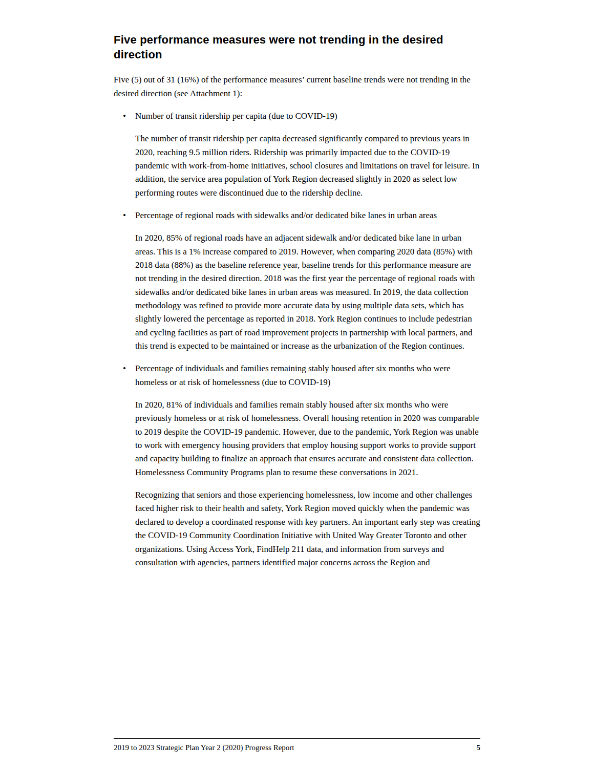Five performance measures were not trending in the desired direction
Five (5) out of 31 (16%) of the performance measures’ current baseline trends were not trending in the desired direction (see Attachment 1):
Number of transit ridership per capita (due to COVID-19)
The number of transit ridership per capita decreased significantly compared to previous years in 2020, reaching 9.5 million riders. Ridership was primarily impacted due to the COVID-19 pandemic with work-from-home initiatives, school closures and limitations on travel for leisure. In addition, the service area population of York Region decreased slightly in 2020 as select low performing routes were discontinued due to the ridership decline.
Percentage of regional roads with sidewalks and/or dedicated bike lanes in urban areas
In 2020, 85% of regional roads have an adjacent sidewalk and/or dedicated bike lane in urban areas. This is a 1% increase compared to 2019. However, when comparing 2020 data (85%) with 2018 data (88%) as the baseline reference year, baseline trends for this performance measure are not trending in the desired direction. 2018 was the first year the percentage of regional roads with sidewalks and/or dedicated bike lanes in urban areas was measured. In 2019, the data collection methodology was refined to provide more accurate data by using multiple data sets, which has slightly lowered the percentage as reported in 2018. York Region continues to include pedestrian and cycling facilities as part of road improvement projects in partnership with local partners, and this trend is expected to be maintained or increase as the urbanization of the Region continues.
Percentage of individuals and families remaining stably housed after six months who were homeless or at risk of homelessness (due to COVID-19)
In 2020, 81% of individuals and families remain stably housed after six months who were previously homeless or at risk of homelessness. Overall housing retention in 2020 was comparable to 2019 despite the COVID-19 pandemic. However, due to the pandemic, York Region was unable to work with emergency housing providers that employ housing support works to provide support and capacity building to finalize an approach that ensures accurate and consistent data collection. Homelessness Community Programs plan to resume these conversations in 2021.
Recognizing that seniors and those experiencing homelessness, low income and other challenges faced higher risk to their health and safety, York Region moved quickly when the pandemic was declared to develop a coordinated response with key partners. An important early step was creating the COVID-19 Community Coordination Initiative with United Way Greater Toronto and other organizations. Using Access York, FindHelp 211 data, and information from surveys and consultation with agencies, partners identified major concerns across the Region and
2019 to 2023 Strategic Plan Year 2 (2020) Progress Report 5